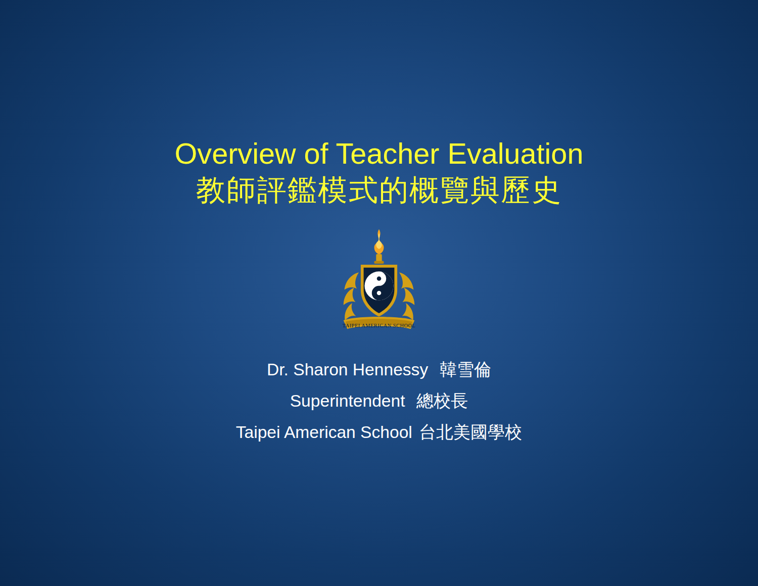Overview of Teacher Evaluation 教師評鑑模式的概覽與歷史
TAIPEI AMERICAN SCHOOL
Dr. Sharon Hennessy 韓雪倫
Superintendent 總校長
Taipei American School台北美國學校